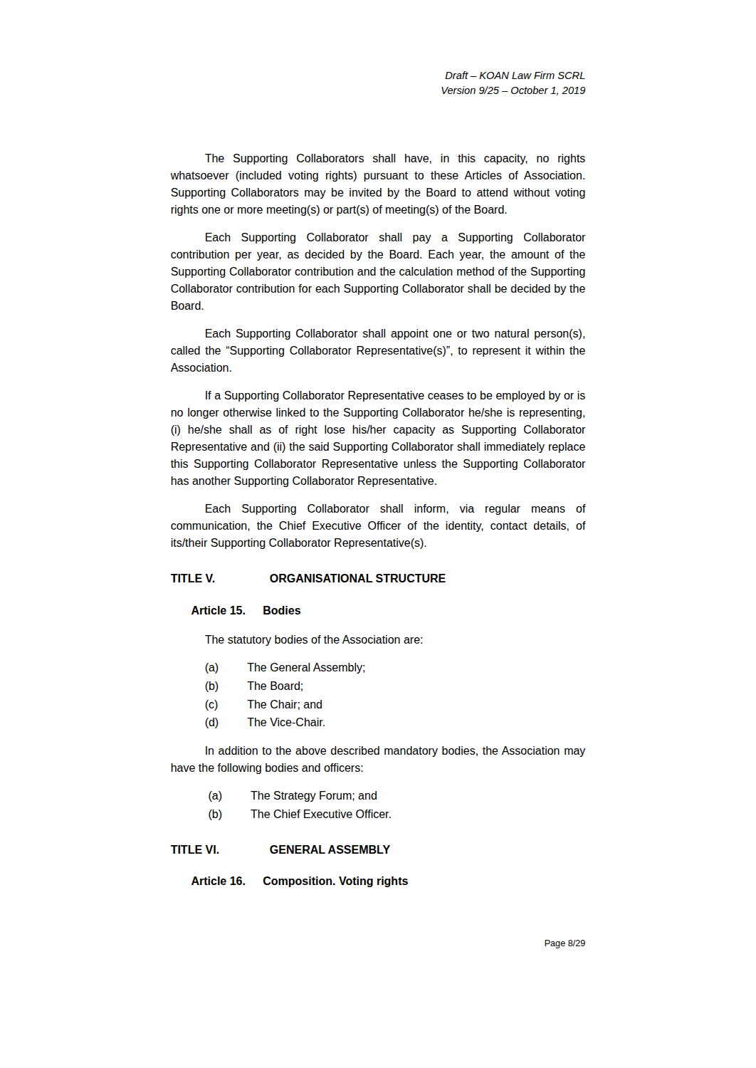Draft – KOAN Law Firm SCRL
Version 9/25 – October 1, 2019
The Supporting Collaborators shall have, in this capacity, no rights whatsoever (included voting rights) pursuant to these Articles of Association. Supporting Collaborators may be invited by the Board to attend without voting rights one or more meeting(s) or part(s) of meeting(s) of the Board.
Each Supporting Collaborator shall pay a Supporting Collaborator contribution per year, as decided by the Board. Each year, the amount of the Supporting Collaborator contribution and the calculation method of the Supporting Collaborator contribution for each Supporting Collaborator shall be decided by the Board.
Each Supporting Collaborator shall appoint one or two natural person(s), called the “Supporting Collaborator Representative(s)”, to represent it within the Association.
If a Supporting Collaborator Representative ceases to be employed by or is no longer otherwise linked to the Supporting Collaborator he/she is representing, (i) he/she shall as of right lose his/her capacity as Supporting Collaborator Representative and (ii) the said Supporting Collaborator shall immediately replace this Supporting Collaborator Representative unless the Supporting Collaborator has another Supporting Collaborator Representative.
Each Supporting Collaborator shall inform, via regular means of communication, the Chief Executive Officer of the identity, contact details, of its/their Supporting Collaborator Representative(s).
TITLE V. ORGANISATIONAL STRUCTURE
Article 15. Bodies
The statutory bodies of the Association are:
(a) The General Assembly;
(b) The Board;
(c) The Chair; and
(d) The Vice-Chair.
In addition to the above described mandatory bodies, the Association may have the following bodies and officers:
(a) The Strategy Forum; and
(b) The Chief Executive Officer.
TITLE VI. GENERAL ASSEMBLY
Article 16. Composition. Voting rights
Page 8/29